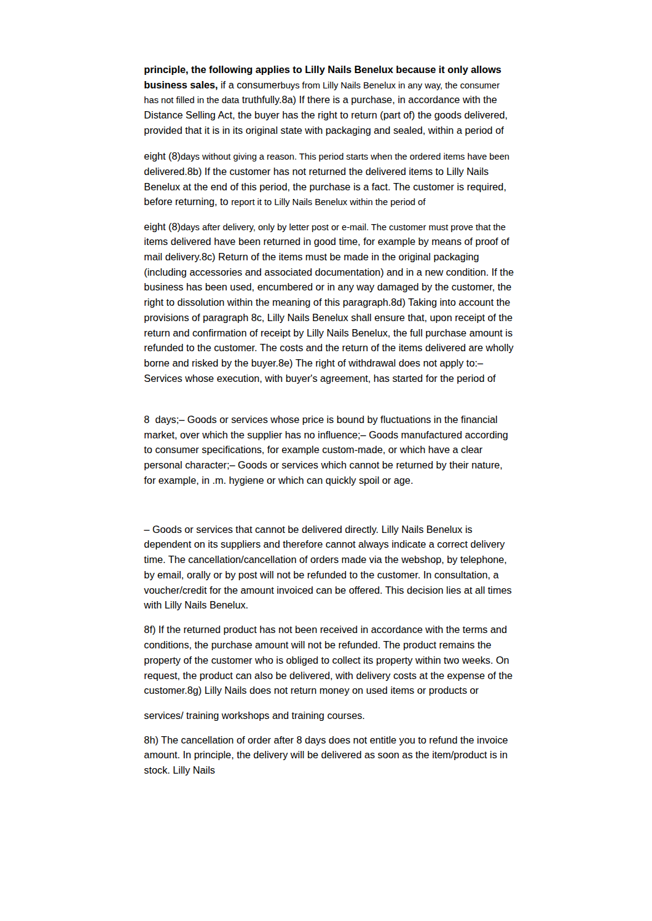principle, the following applies to Lilly Nails Benelux because it only allows business sales, if a consumerbuys from Lilly Nails Benelux in any way, the consumer has not filled in the data truthfully.8a) If there is a purchase, in accordance with the Distance Selling Act, the buyer has the right to return (part of) the goods delivered, provided that it is in its original state with packaging and sealed, within a period of
eight (8)days without giving a reason. This period starts when the ordered items have been delivered.8b) If the customer has not returned the delivered items to Lilly Nails Benelux at the end of this period, the purchase is a fact. The customer is required, before returning, to report it to Lilly Nails Benelux within the period of
eight (8)days after delivery, only by letter post or e-mail. The customer must prove that the items delivered have been returned in good time, for example by means of proof of mail delivery.8c) Return of the items must be made in the original packaging (including accessories and associated documentation) and in a new condition. If the business has been used, encumbered or in any way damaged by the customer, the right to dissolution within the meaning of this paragraph.8d) Taking into account the provisions of paragraph 8c, Lilly Nails Benelux shall ensure that, upon receipt of the return and confirmation of receipt by Lilly Nails Benelux, the full purchase amount is refunded to the customer. The costs and the return of the items delivered are wholly borne and risked by the buyer.8e) The right of withdrawal does not apply to:– Services whose execution, with buyer's agreement, has started for the period of
8 days;– Goods or services whose price is bound by fluctuations in the financial market, over which the supplier has no influence;– Goods manufactured according to consumer specifications, for example custom-made, or which have a clear personal character;– Goods or services which cannot be returned by their nature, for example, in .m. hygiene or which can quickly spoil or age.
– Goods or services that cannot be delivered directly. Lilly Nails Benelux is dependent on its suppliers and therefore cannot always indicate a correct delivery time. The cancellation/cancellation of orders made via the webshop, by telephone, by email, orally or by post will not be refunded to the customer. In consultation, a voucher/credit for the amount invoiced can be offered. This decision lies at all times with Lilly Nails Benelux.
8f) If the returned product has not been received in accordance with the terms and conditions, the purchase amount will not be refunded. The product remains the property of the customer who is obliged to collect its property within two weeks. On request, the product can also be delivered, with delivery costs at the expense of the customer.8g) Lilly Nails does not return money on used items or products or
services/ training workshops and training courses.
8h) The cancellation of order after 8 days does not entitle you to refund the invoice amount. In principle, the delivery will be delivered as soon as the item/product is in stock. Lilly Nails